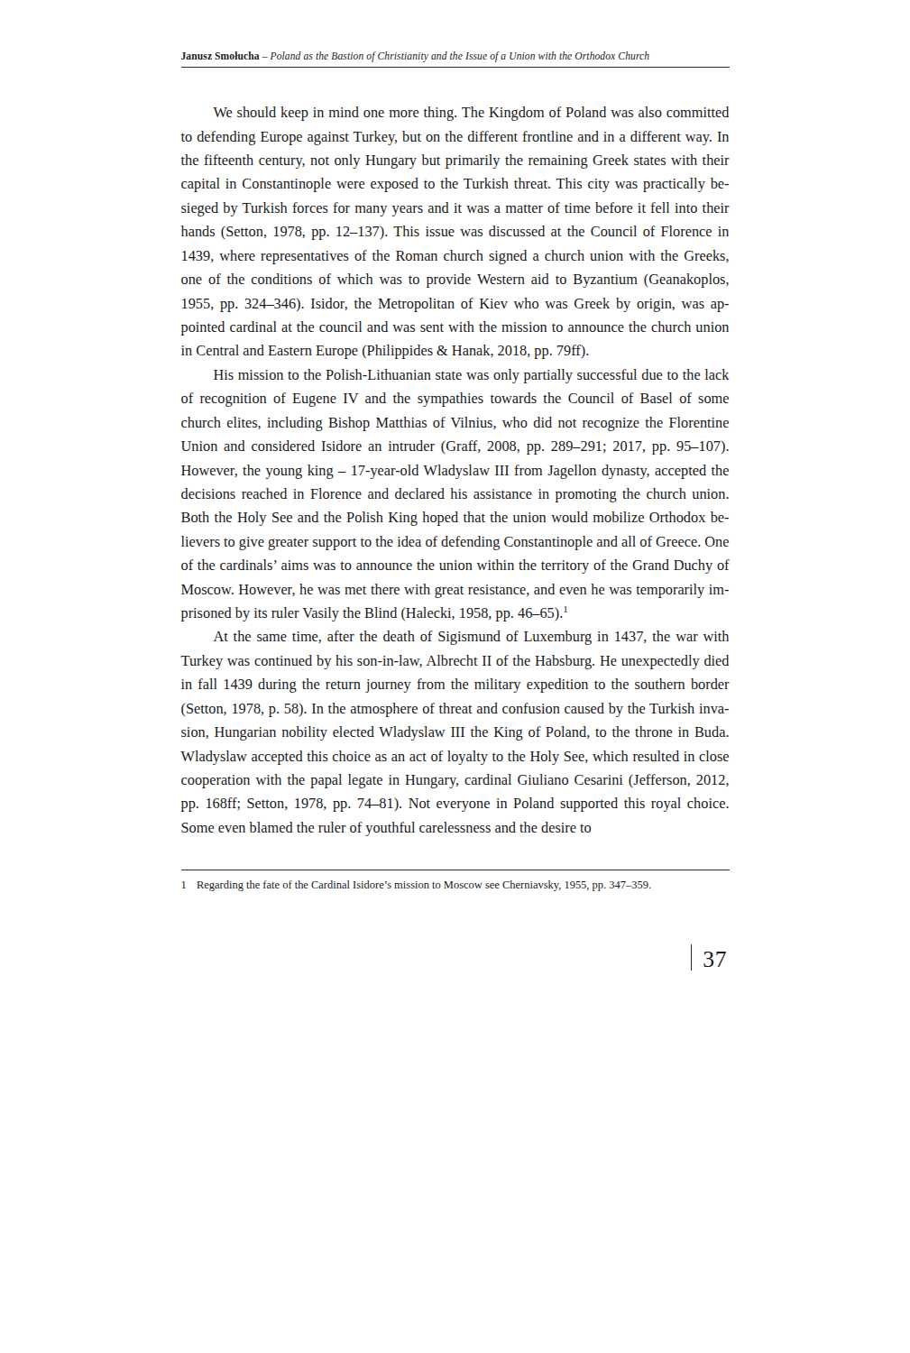Janusz Smołucha – Poland as the Bastion of Christianity and the Issue of a Union with the Orthodox Church
We should keep in mind one more thing. The Kingdom of Poland was also committed to defending Europe against Turkey, but on the different frontline and in a different way. In the fifteenth century, not only Hungary but primarily the remaining Greek states with their capital in Constantinople were exposed to the Turkish threat. This city was practically besieged by Turkish forces for many years and it was a matter of time before it fell into their hands (Setton, 1978, pp. 12–137). This issue was discussed at the Council of Florence in 1439, where representatives of the Roman church signed a church union with the Greeks, one of the conditions of which was to provide Western aid to Byzantium (Geanakoplos, 1955, pp. 324–346). Isidor, the Metropolitan of Kiev who was Greek by origin, was appointed cardinal at the council and was sent with the mission to announce the church union in Central and Eastern Europe (Philippides & Hanak, 2018, pp. 79ff).
His mission to the Polish-Lithuanian state was only partially successful due to the lack of recognition of Eugene IV and the sympathies towards the Council of Basel of some church elites, including Bishop Matthias of Vilnius, who did not recognize the Florentine Union and considered Isidore an intruder (Graff, 2008, pp. 289–291; 2017, pp. 95–107). However, the young king – 17-year-old Wladyslaw III from Jagellon dynasty, accepted the decisions reached in Florence and declared his assistance in promoting the church union. Both the Holy See and the Polish King hoped that the union would mobilize Orthodox believers to give greater support to the idea of defending Constantinople and all of Greece. One of the cardinals’ aims was to announce the union within the territory of the Grand Duchy of Moscow. However, he was met there with great resistance, and even he was temporarily imprisoned by its ruler Vasily the Blind (Halecki, 1958, pp. 46–65).1
At the same time, after the death of Sigismund of Luxemburg in 1437, the war with Turkey was continued by his son-in-law, Albrecht II of the Habsburg. He unexpectedly died in fall 1439 during the return journey from the military expedition to the southern border (Setton, 1978, p. 58). In the atmosphere of threat and confusion caused by the Turkish invasion, Hungarian nobility elected Wladyslaw III the King of Poland, to the throne in Buda. Wladyslaw accepted this choice as an act of loyalty to the Holy See, which resulted in close cooperation with the papal legate in Hungary, cardinal Giuliano Cesarini (Jefferson, 2012, pp. 168ff; Setton, 1978, pp. 74–81). Not everyone in Poland supported this royal choice. Some even blamed the ruler of youthful carelessness and the desire to
1 Regarding the fate of the Cardinal Isidore’s mission to Moscow see Cherniavsky, 1955, pp. 347–359.
37